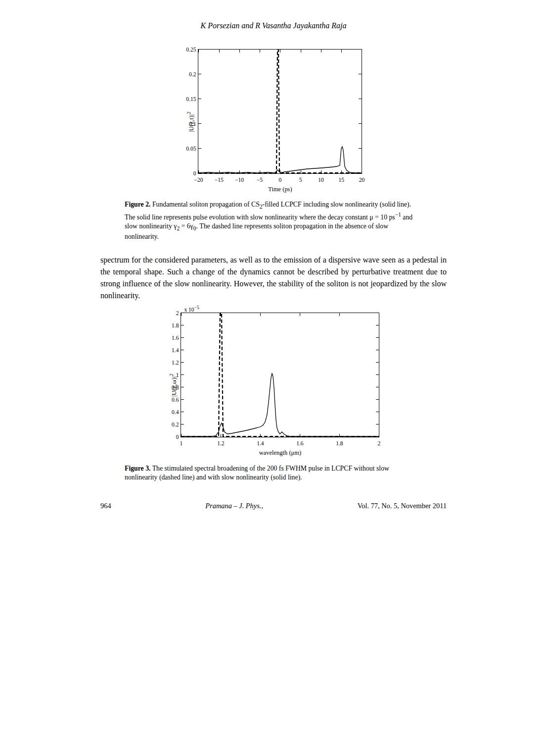K Porsezian and R Vasantha Jayakantha Raja
|U(z,t)|2
0.25
0.2
0.15
0.1
0.05
0
−20
−15
−10
−5
0
5
10
15
20
Time (ps)
Figure 2. Fundamental soliton propagation of CS2-filled LCPCF including slow nonlinearity (solid line). The solid line represents pulse evolution with slow nonlinearity where the decay constant μ = 10 ps−1 and slow nonlinearity γ2 = 6γ0. The dashed line represents soliton propagation in the absence of slow nonlinearity.
spectrum for the considered parameters, as well as to the emission of a dispersive wave seen as a pedestal in the temporal shape. Such a change of the dynamics cannot be described by perturbative treatment due to strong influence of the slow nonlinearity. However, the stability of the soliton is not jeopardized by the slow nonlinearity.
|U(z,ω)|2
x 10−5
2
1.8
1.6
1.4
1.2
1
0.8
0.6
0.4
0.2
0
1
1.2
1.4
1.6
1.8
2
wavelength (μm)
Figure 3. The stimulated spectral broadening of the 200 fs FWHM pulse in LCPCF without slow nonlinearity (dashed line) and with slow nonlinearity (solid line).
964 Pramana – J. Phys., Vol. 77, No. 5, November 2011